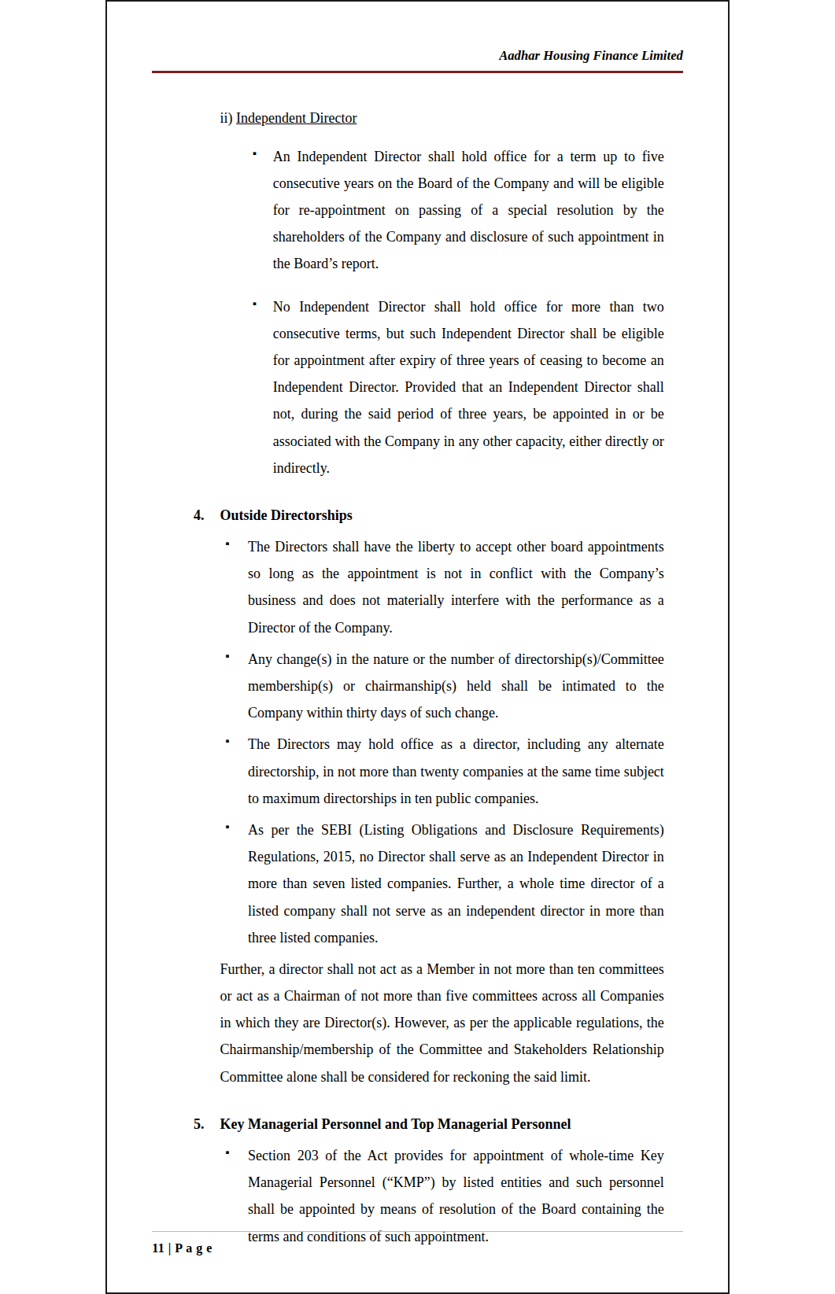Aadhar Housing Finance Limited
ii) Independent Director
An Independent Director shall hold office for a term up to five consecutive years on the Board of the Company and will be eligible for re-appointment on passing of a special resolution by the shareholders of the Company and disclosure of such appointment in the Board’s report.
No Independent Director shall hold office for more than two consecutive terms, but such Independent Director shall be eligible for appointment after expiry of three years of ceasing to become an Independent Director. Provided that an Independent Director shall not, during the said period of three years, be appointed in or be associated with the Company in any other capacity, either directly or indirectly.
Outside Directorships
The Directors shall have the liberty to accept other board appointments so long as the appointment is not in conflict with the Company’s business and does not materially interfere with the performance as a Director of the Company.
Any change(s) in the nature or the number of directorship(s)/Committee membership(s) or chairmanship(s) held shall be intimated to the Company within thirty days of such change.
The Directors may hold office as a director, including any alternate directorship, in not more than twenty companies at the same time subject to maximum directorships in ten public companies.
As per the SEBI (Listing Obligations and Disclosure Requirements) Regulations, 2015, no Director shall serve as an Independent Director in more than seven listed companies. Further, a whole time director of a listed company shall not serve as an independent director in more than three listed companies.
Further, a director shall not act as a Member in not more than ten committees or act as a Chairman of not more than five committees across all Companies in which they are Director(s). However, as per the applicable regulations, the Chairmanship/membership of the Committee and Stakeholders Relationship Committee alone shall be considered for reckoning the said limit.
Key Managerial Personnel and Top Managerial Personnel
Section 203 of the Act provides for appointment of whole-time Key Managerial Personnel (“KMP”) by listed entities and such personnel shall be appointed by means of resolution of the Board containing the terms and conditions of such appointment.
11 | P a g e